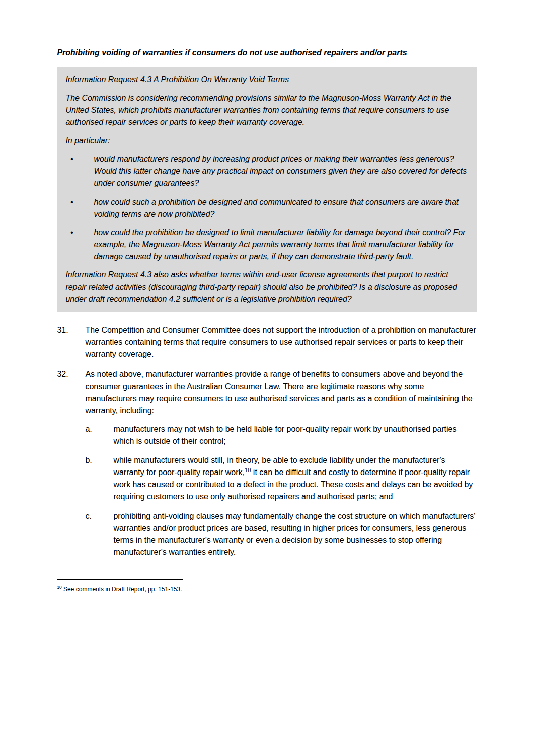Prohibiting voiding of warranties if consumers do not use authorised repairers and/or parts
Information Request 4.3 A Prohibition On Warranty Void Terms
The Commission is considering recommending provisions similar to the Magnuson-Moss Warranty Act in the United States, which prohibits manufacturer warranties from containing terms that require consumers to use authorised repair services or parts to keep their warranty coverage.
In particular:
would manufacturers respond by increasing product prices or making their warranties less generous? Would this latter change have any practical impact on consumers given they are also covered for defects under consumer guarantees?
how could such a prohibition be designed and communicated to ensure that consumers are aware that voiding terms are now prohibited?
how could the prohibition be designed to limit manufacturer liability for damage beyond their control? For example, the Magnuson-Moss Warranty Act permits warranty terms that limit manufacturer liability for damage caused by unauthorised repairs or parts, if they can demonstrate third-party fault.
Information Request 4.3 also asks whether terms within end-user license agreements that purport to restrict repair related activities (discouraging third-party repair) should also be prohibited? Is a disclosure as proposed under draft recommendation 4.2 sufficient or is a legislative prohibition required?
The Competition and Consumer Committee does not support the introduction of a prohibition on manufacturer warranties containing terms that require consumers to use authorised repair services or parts to keep their warranty coverage.
As noted above, manufacturer warranties provide a range of benefits to consumers above and beyond the consumer guarantees in the Australian Consumer Law. There are legitimate reasons why some manufacturers may require consumers to use authorised services and parts as a condition of maintaining the warranty, including:
manufacturers may not wish to be held liable for poor-quality repair work by unauthorised parties which is outside of their control;
while manufacturers would still, in theory, be able to exclude liability under the manufacturer's warranty for poor-quality repair work,10 it can be difficult and costly to determine if poor-quality repair work has caused or contributed to a defect in the product. These costs and delays can be avoided by requiring customers to use only authorised repairers and authorised parts; and
prohibiting anti-voiding clauses may fundamentally change the cost structure on which manufacturers' warranties and/or product prices are based, resulting in higher prices for consumers, less generous terms in the manufacturer's warranty or even a decision by some businesses to stop offering manufacturer's warranties entirely.
10 See comments in Draft Report, pp. 151-153.